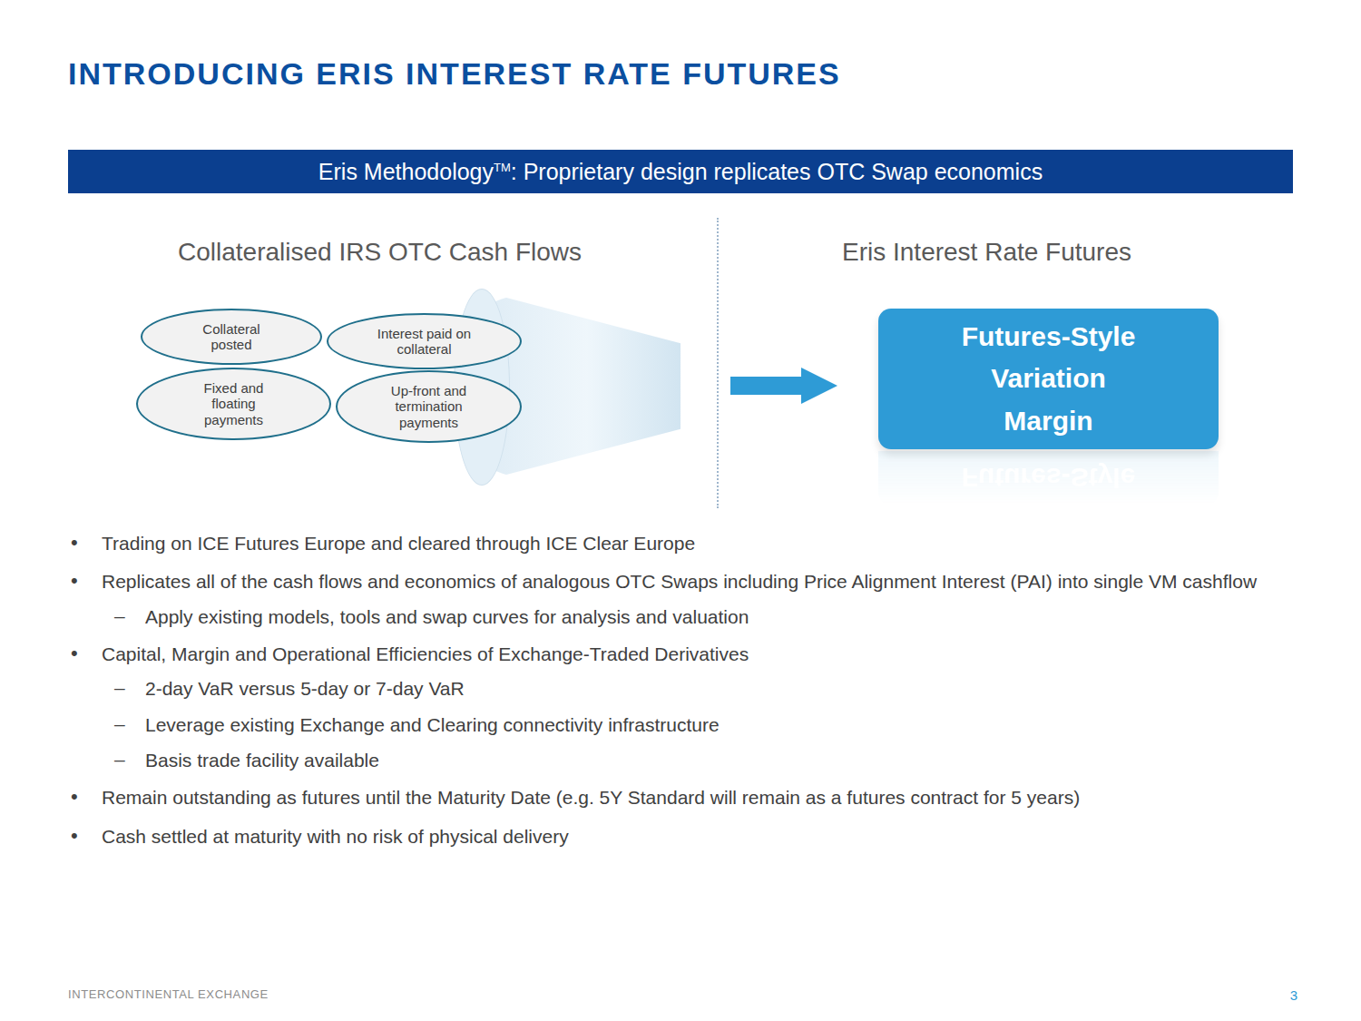Introducing Eris Interest Rate Futures
Eris MethodologyTM: Proprietary design replicates OTC Swap economics
Collateralised IRS OTC Cash Flows
Eris Interest Rate Futures
Collateral
posted
Interest paid on
collateral
Fixed and
floating
payments
Up-front and
termination
payments
Futures-Style
Variation
Margin
Futures-Style
Variation
Margin
Trading on ICE Futures Europe and cleared through ICE Clear Europe
Replicates all of the cash flows and economics of analogous OTC Swaps including Price Alignment Interest (PAI) into single VM cashflow
Apply existing models, tools and swap curves for analysis and valuation
Capital, Margin and Operational Efficiencies of Exchange-Traded Derivatives
2-day VaR versus 5-day or 7-day VaR
Leverage existing Exchange and Clearing connectivity infrastructure
Basis trade facility available
Remain outstanding as futures until the Maturity Date (e.g. 5Y Standard will remain as a futures contract for 5 years)
Cash settled at maturity with no risk of physical delivery
Intercontinental Exchange
3